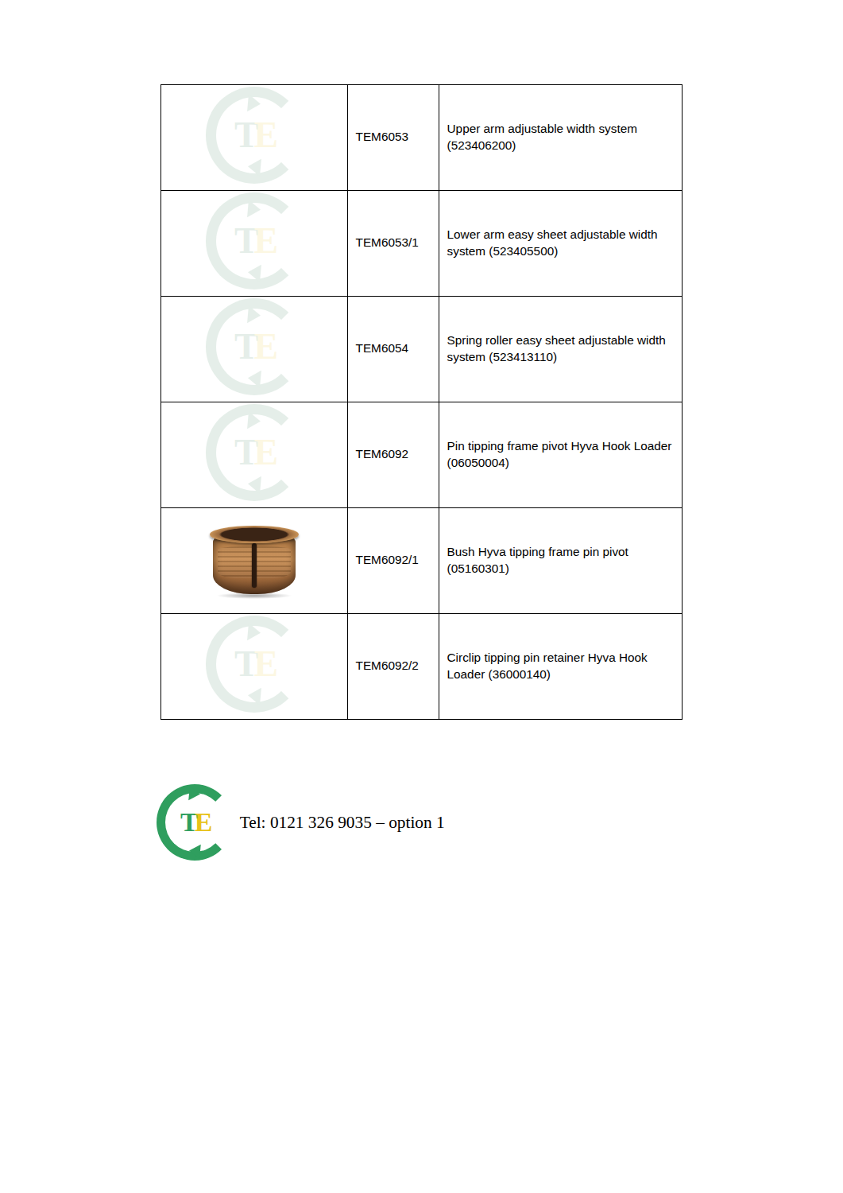| T E | TEM6053 | Upper arm adjustable width system (523406200) |
| T E | TEM6053/1 | Lower arm easy sheet adjustable width system (523405500) |
| T E | TEM6054 | Spring roller easy sheet adjustable width system (523413110) |
| T E | TEM6092 | Pin tipping frame pivot Hyva Hook Loader (06050004) |
| | TEM6092/1 | Bush Hyva tipping frame pin pivot (05160301) |
| T E | TEM6092/2 | Circlip tipping pin retainer Hyva Hook Loader (36000140) |
TE
Tel: 0121 326 9035 – option 1